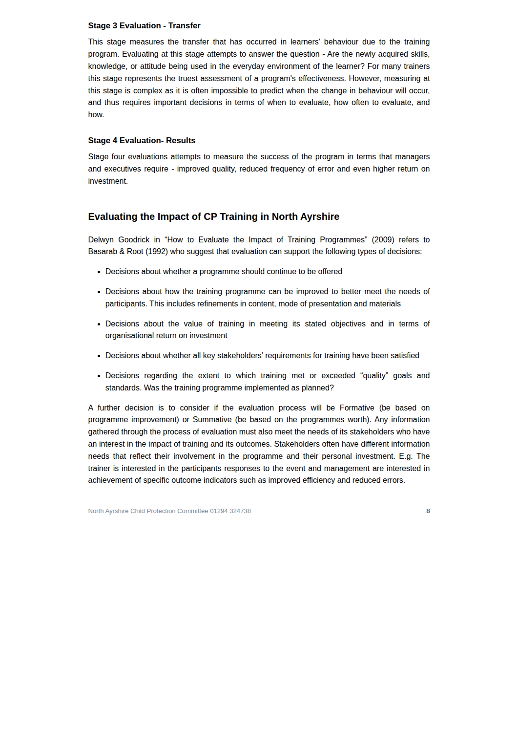Stage 3 Evaluation - Transfer
This stage measures the transfer that has occurred in learners' behaviour due to the training program. Evaluating at this stage attempts to answer the question - Are the newly acquired skills, knowledge, or attitude being used in the everyday environment of the learner? For many trainers this stage represents the truest assessment of a program's effectiveness. However, measuring at this stage is complex as it is often impossible to predict when the change in behaviour will occur, and thus requires important decisions in terms of when to evaluate, how often to evaluate, and how.
Stage 4 Evaluation- Results
Stage four evaluations attempts to measure the success of the program in terms that managers and executives require - improved quality, reduced frequency of error and even higher return on investment.
Evaluating the Impact of CP Training in North Ayrshire
Delwyn Goodrick in “How to Evaluate the Impact of Training Programmes” (2009) refers to Basarab & Root (1992) who suggest that evaluation can support the following types of decisions:
Decisions about whether a programme should continue to be offered
Decisions about how the training programme can be improved to better meet the needs of participants. This includes refinements in content, mode of presentation and materials
Decisions about the value of training in meeting its stated objectives and in terms of organisational return on investment
Decisions about whether all key stakeholders’ requirements for training have been satisfied
Decisions regarding the extent to which training met or exceeded “quality” goals and standards. Was the training programme implemented as planned?
A further decision is to consider if the evaluation process will be Formative (be based on programme improvement) or Summative (be based on the programmes worth). Any information gathered through the process of evaluation must also meet the needs of its stakeholders who have an interest in the impact of training and its outcomes. Stakeholders often have different information needs that reflect their involvement in the programme and their personal investment. E.g. The trainer is interested in the participants responses to the event and management are interested in achievement of specific outcome indicators such as improved efficiency and reduced errors.
North Ayrshire Child Protection Committee 01294 324738 8